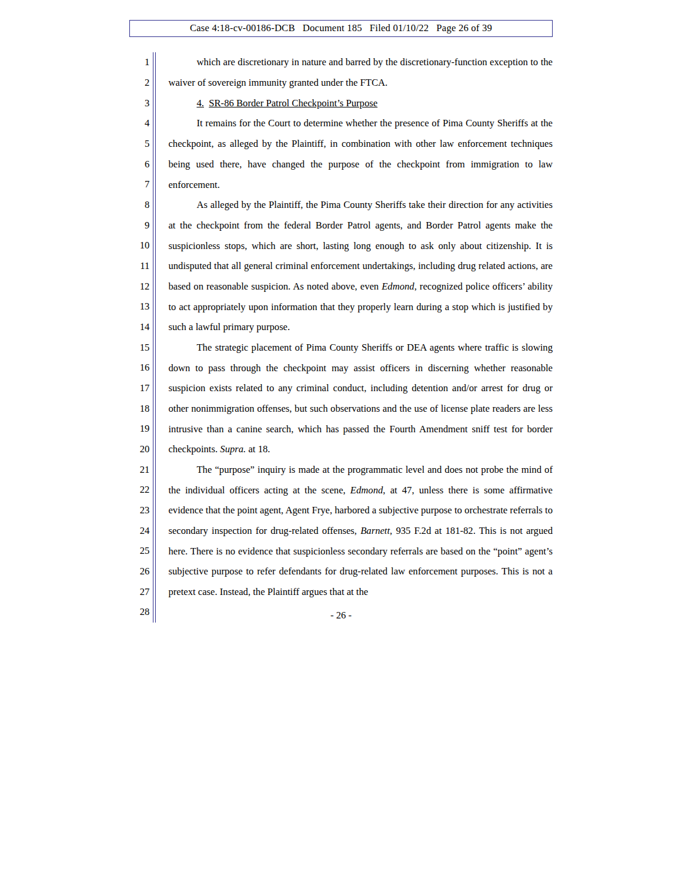Case 4:18-cv-00186-DCB Document 185 Filed 01/10/22 Page 26 of 39
1
2
3
4
5
6
7
8
9
10
11
12
13
14
15
16
17
18
19
20
21
22
23
24
25
26
27
28
which are discretionary in nature and barred by the discretionary-function exception to the waiver of sovereign immunity granted under the FTCA.
4. SR-86 Border Patrol Checkpoint’s Purpose
It remains for the Court to determine whether the presence of Pima County Sheriffs at the checkpoint, as alleged by the Plaintiff, in combination with other law enforcement techniques being used there, have changed the purpose of the checkpoint from immigration to law enforcement.
As alleged by the Plaintiff, the Pima County Sheriffs take their direction for any activities at the checkpoint from the federal Border Patrol agents, and Border Patrol agents make the suspicionless stops, which are short, lasting long enough to ask only about citizenship. It is undisputed that all general criminal enforcement undertakings, including drug related actions, are based on reasonable suspicion. As noted above, even Edmond, recognized police officers’ ability to act appropriately upon information that they properly learn during a stop which is justified by such a lawful primary purpose.
The strategic placement of Pima County Sheriffs or DEA agents where traffic is slowing down to pass through the checkpoint may assist officers in discerning whether reasonable suspicion exists related to any criminal conduct, including detention and/or arrest for drug or other nonimmigration offenses, but such observations and the use of license plate readers are less intrusive than a canine search, which has passed the Fourth Amendment sniff test for border checkpoints. Supra. at 18.
The “purpose” inquiry is made at the programmatic level and does not probe the mind of the individual officers acting at the scene, Edmond, at 47, unless there is some affirmative evidence that the point agent, Agent Frye, harbored a subjective purpose to orchestrate referrals to secondary inspection for drug-related offenses, Barnett, 935 F.2d at 181-82. This is not argued here. There is no evidence that suspicionless secondary referrals are based on the “point” agent’s subjective purpose to refer defendants for drug-related law enforcement purposes. This is not a pretext case. Instead, the Plaintiff argues that at the
- 26 -